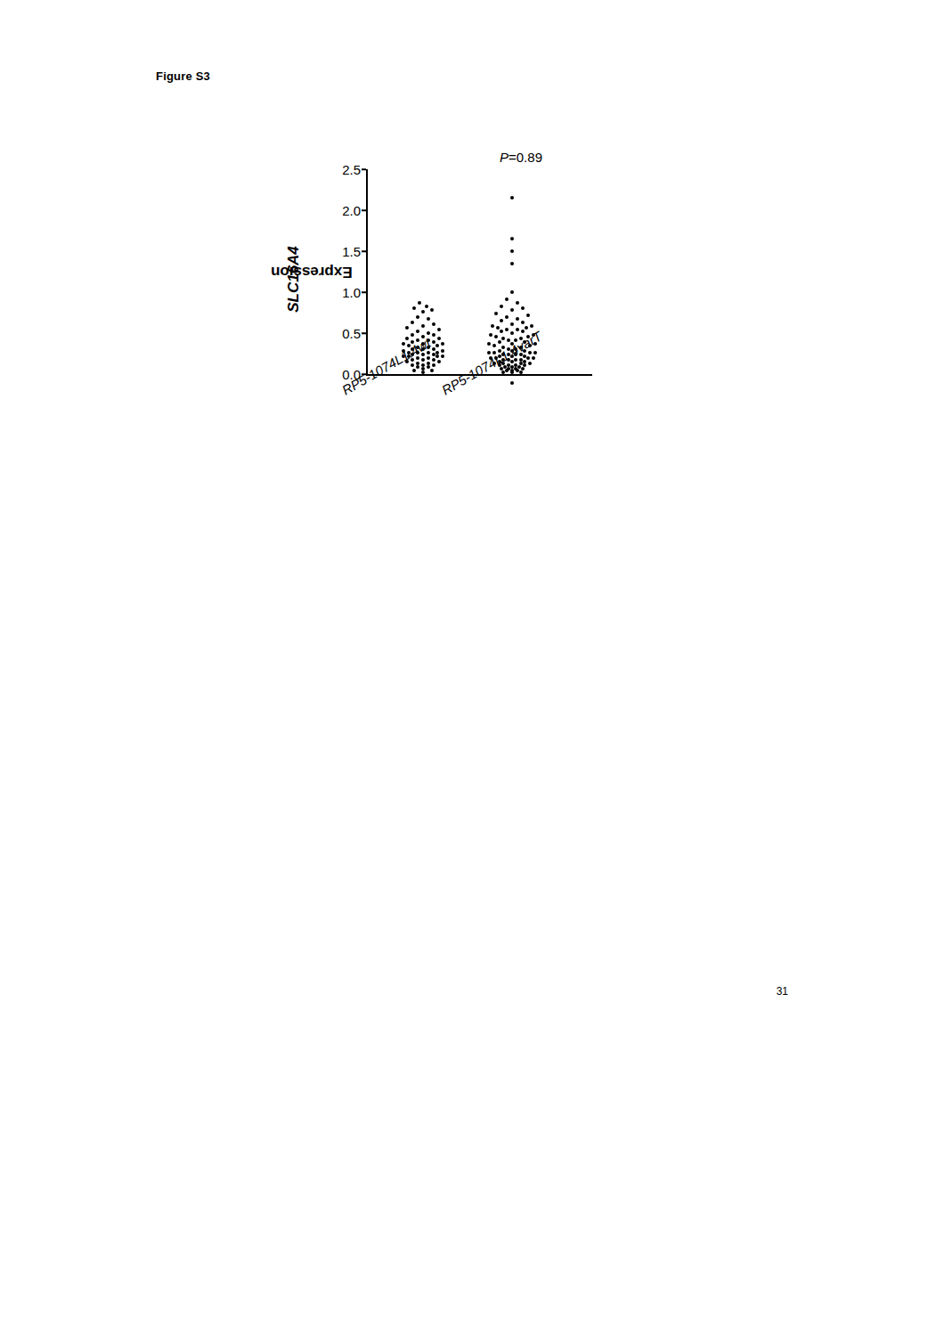Figure S3
SLC16A4 Expression
2.5
2.0
1.5
1.0
0.5
0.0
P=0.89
RP5-1074L1.4wt
RP5-1074L1.4varT
31